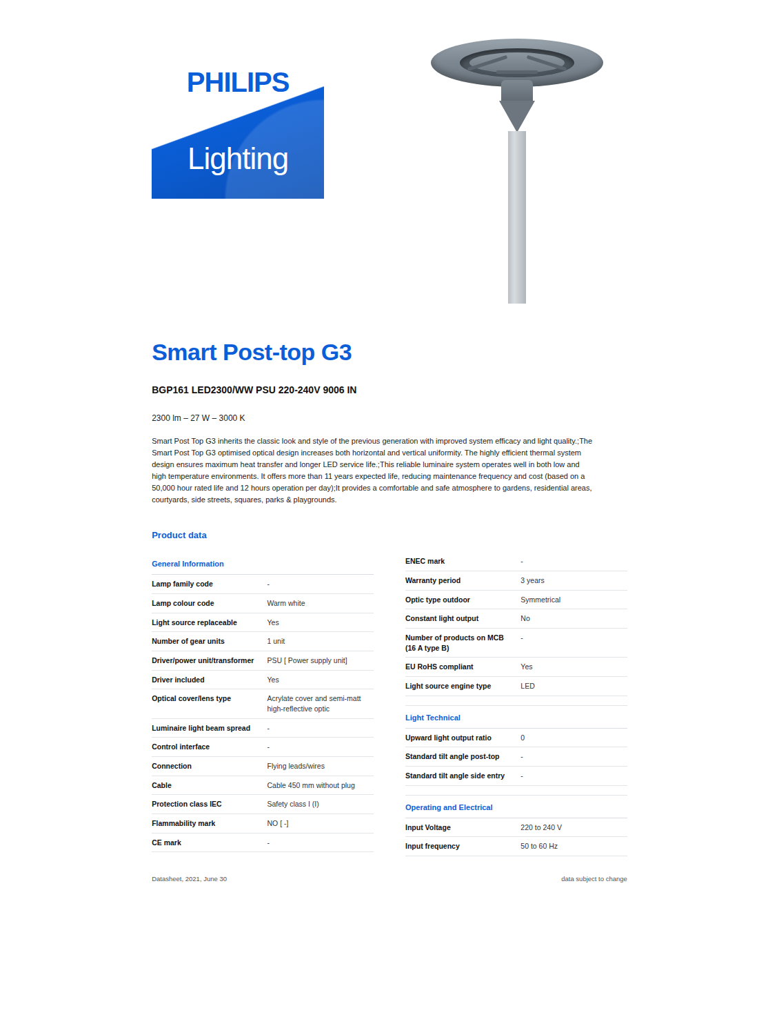PHILIPS
Lighting
Smart Post-top G3
BGP161 LED2300/WW PSU 220-240V 9006 IN
2300 lm – 27 W – 3000 K
Smart Post Top G3 inherits the classic look and style of the previous generation with improved system efficacy and light quality.;The Smart Post Top G3 optimised optical design increases both horizontal and vertical uniformity. The highly efficient thermal system design ensures maximum heat transfer and longer LED service life.;This reliable luminaire system operates well in both low and high temperature environments. It offers more than 11 years expected life, reducing maintenance frequency and cost (based on a 50,000 hour rated life and 12 hours operation per day);It provides a comfortable and safe atmosphere to gardens, residential areas, courtyards, side streets, squares, parks & playgrounds.
Product data
General Information
| Lamp family code | - |
| Lamp colour code | Warm white |
| Light source replaceable | Yes |
| Number of gear units | 1 unit |
| Driver/power unit/transformer | PSU [ Power supply unit] |
| Driver included | Yes |
| Optical cover/lens type | Acrylate cover and semi-matt high-reflective optic |
| Luminaire light beam spread | - |
| Control interface | - |
| Connection | Flying leads/wires |
| Cable | Cable 450 mm without plug |
| Protection class IEC | Safety class I (I) |
| Flammability mark | NO [ -] |
| CE mark | - |
| ENEC mark | - |
| Warranty period | 3 years |
| Optic type outdoor | Symmetrical |
| Constant light output | No |
| Number of products on MCB (16 A type B) | - |
| EU RoHS compliant | Yes |
| Light source engine type | LED |
Light Technical
| Upward light output ratio | 0 |
| Standard tilt angle post-top | - |
| Standard tilt angle side entry | - |
Operating and Electrical
| Input Voltage | 220 to 240 V |
| Input frequency | 50 to 60 Hz |
Datasheet, 2021, June 30
data subject to change